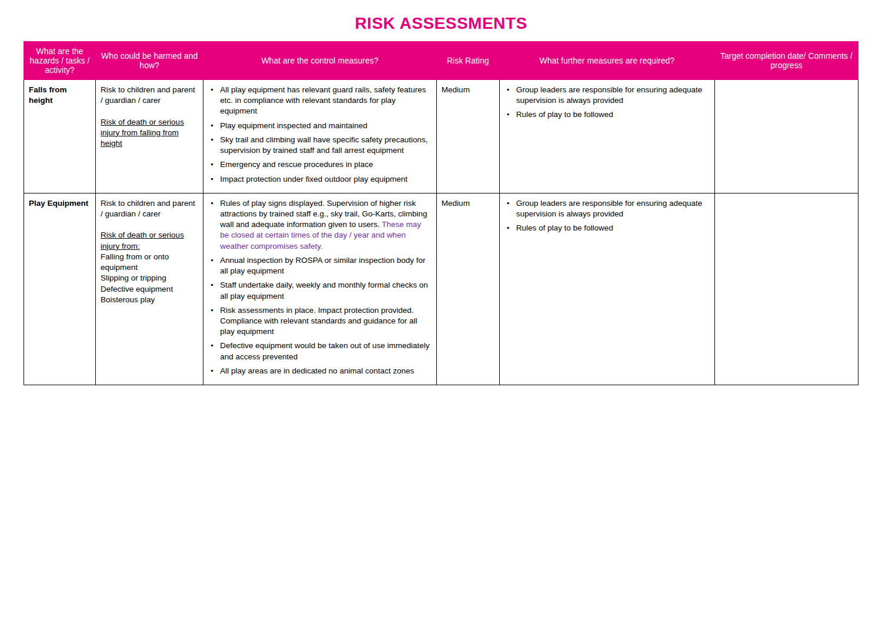RISK ASSESSMENTS
| What are the hazards / tasks / activity? | Who could be harmed and how? | What are the control measures? | Risk Rating | What further measures are required? | Target completion date/ Comments / progress |
| --- | --- | --- | --- | --- | --- |
| Falls from height | Risk to children and parent / guardian / carer Risk of death or serious injury from falling from height | All play equipment has relevant guard rails, safety features etc. in compliance with relevant standards for play equipment Play equipment inspected and maintained Sky trail and climbing wall have specific safety precautions, supervision by trained staff and fall arrest equipment Emergency and rescue procedures in place Impact protection under fixed outdoor play equipment | Medium | Group leaders are responsible for ensuring adequate supervision is always provided Rules of play to be followed | |
| Play Equipment | Risk to children and parent / guardian / carer Risk of death or serious injury from: Falling from or onto equipment Slipping or tripping Defective equipment Boisterous play | Rules of play signs displayed. Supervision of higher risk attractions by trained staff e.g., sky trail, Go-Karts, climbing wall and adequate information given to users. These may be closed at certain times of the day / year and when weather compromises safety. Annual inspection by ROSPA or similar inspection body for all play equipment Staff undertake daily, weekly and monthly formal checks on all play equipment Risk assessments in place. Impact protection provided. Compliance with relevant standards and guidance for all play equipment Defective equipment would be taken out of use immediately and access prevented All play areas are in dedicated no animal contact zones | Medium | Group leaders are responsible for ensuring adequate supervision is always provided Rules of play to be followed | |